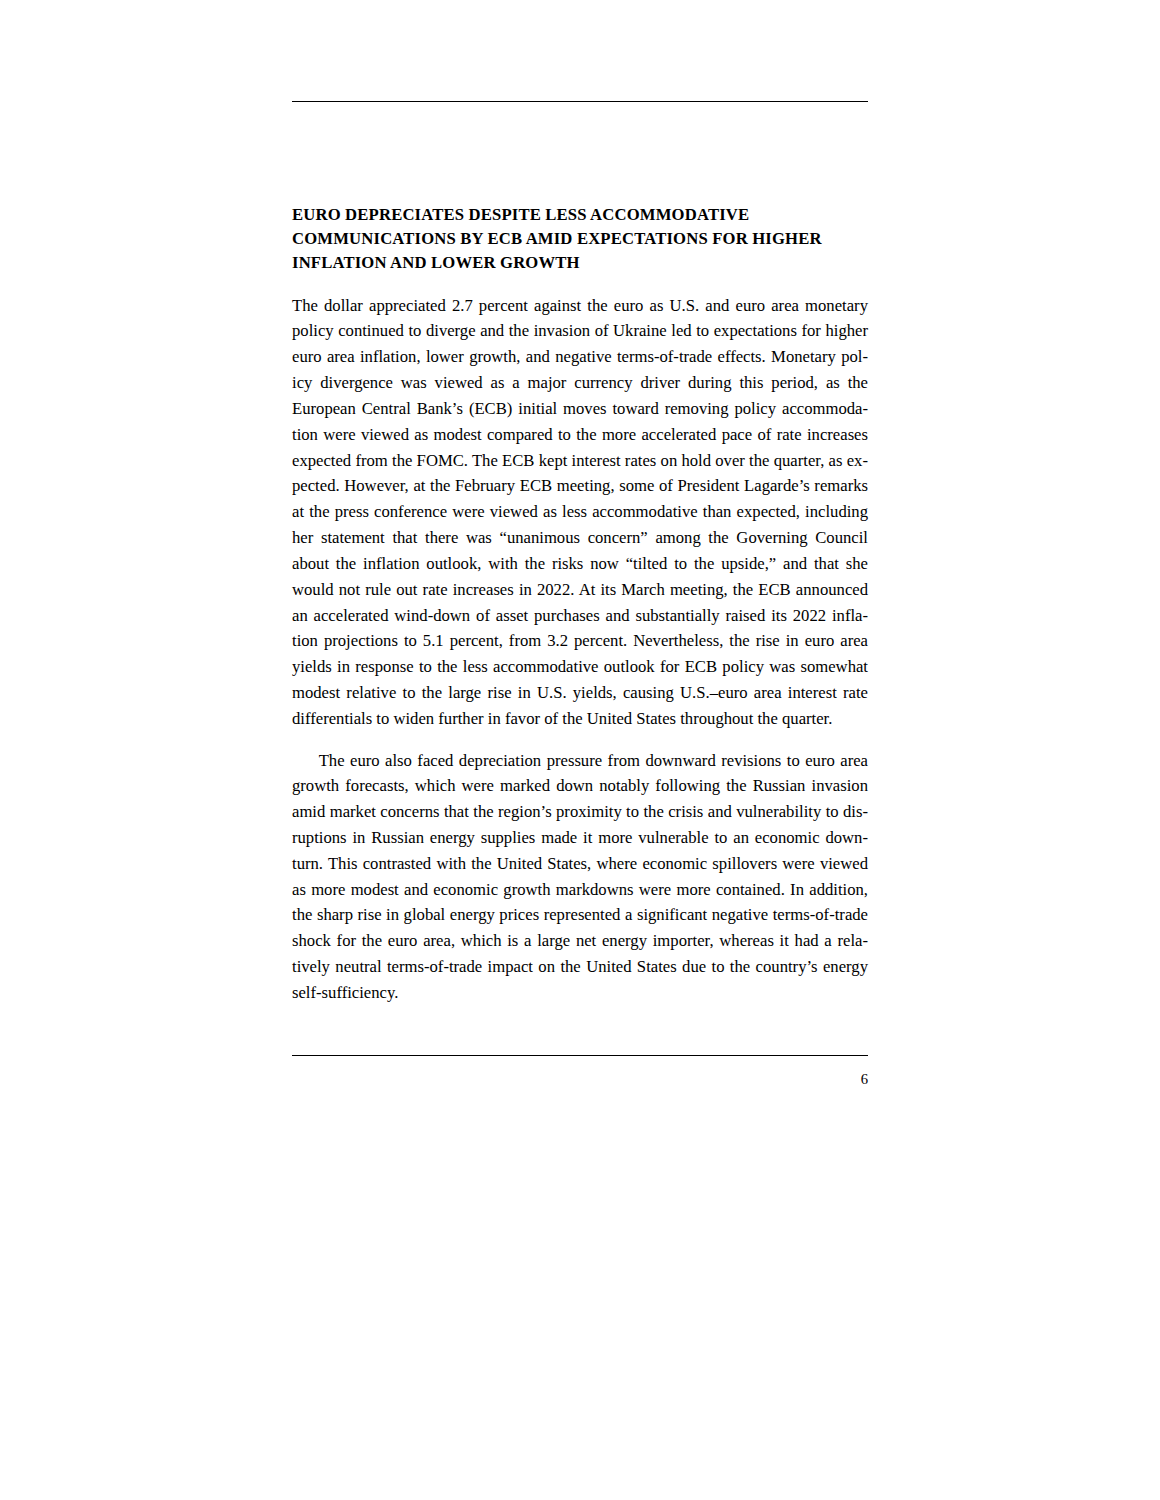Euro Depreciates Despite Less Accommodative Communications by ECB Amid Expectations for Higher Inflation and Lower Growth
The dollar appreciated 2.7 percent against the euro as U.S. and euro area monetary policy continued to diverge and the invasion of Ukraine led to expectations for higher euro area inflation, lower growth, and negative terms-of-trade effects. Monetary policy divergence was viewed as a major currency driver during this period, as the European Central Bank’s (ECB) initial moves toward removing policy accommodation were viewed as modest compared to the more accelerated pace of rate increases expected from the FOMC. The ECB kept interest rates on hold over the quarter, as expected. However, at the February ECB meeting, some of President Lagarde’s remarks at the press conference were viewed as less accommodative than expected, including her statement that there was “unanimous concern” among the Governing Council about the inflation outlook, with the risks now “tilted to the upside,” and that she would not rule out rate increases in 2022. At its March meeting, the ECB announced an accelerated wind-down of asset purchases and substantially raised its 2022 inflation projections to 5.1 percent, from 3.2 percent. Nevertheless, the rise in euro area yields in response to the less accommodative outlook for ECB policy was somewhat modest relative to the large rise in U.S. yields, causing U.S.–euro area interest rate differentials to widen further in favor of the United States throughout the quarter.
The euro also faced depreciation pressure from downward revisions to euro area growth forecasts, which were marked down notably following the Russian invasion amid market concerns that the region’s proximity to the crisis and vulnerability to disruptions in Russian energy supplies made it more vulnerable to an economic downturn. This contrasted with the United States, where economic spillovers were viewed as more modest and economic growth markdowns were more contained. In addition, the sharp rise in global energy prices represented a significant negative terms-of-trade shock for the euro area, which is a large net energy importer, whereas it had a relatively neutral terms-of-trade impact on the United States due to the country’s energy self-sufficiency.
6